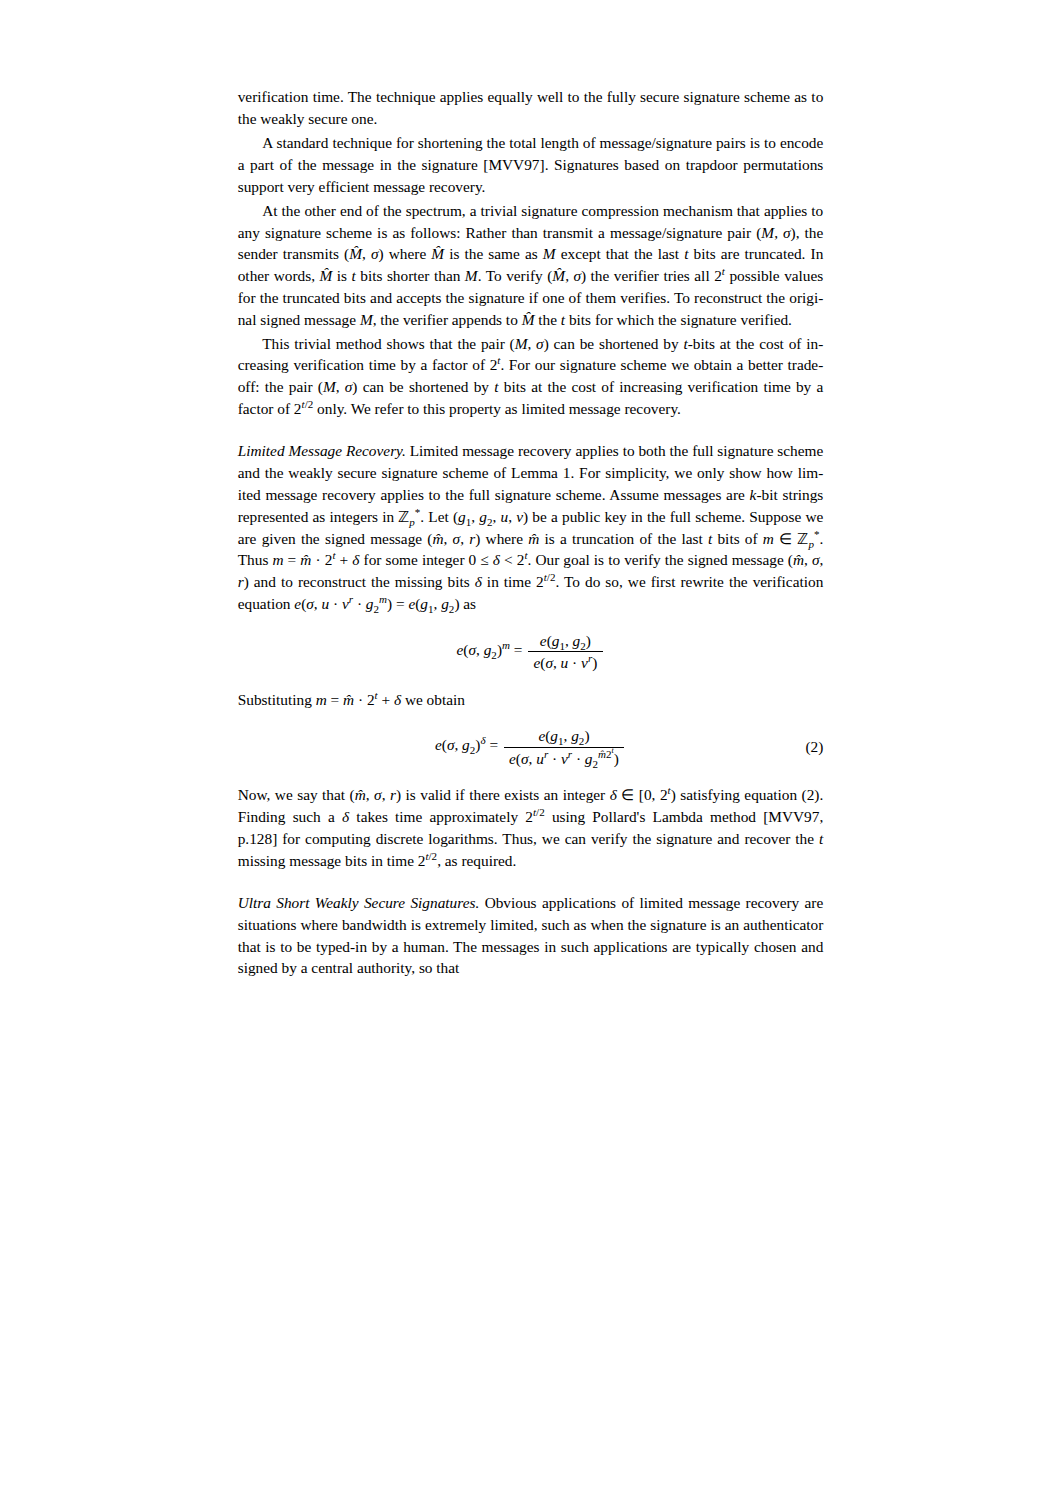verification time. The technique applies equally well to the fully secure signature scheme as to the weakly secure one.
A standard technique for shortening the total length of message/signature pairs is to encode a part of the message in the signature [MVV97]. Signatures based on trapdoor permutations support very efficient message recovery.
At the other end of the spectrum, a trivial signature compression mechanism that applies to any signature scheme is as follows: Rather than transmit a message/signature pair (M, σ), the sender transmits (M̂, σ) where M̂ is the same as M except that the last t bits are truncated. In other words, M̂ is t bits shorter than M. To verify (M̂, σ) the verifier tries all 2t possible values for the truncated bits and accepts the signature if one of them verifies. To reconstruct the original signed message M, the verifier appends to M̂ the t bits for which the signature verified.
This trivial method shows that the pair (M, σ) can be shortened by t-bits at the cost of increasing verification time by a factor of 2t. For our signature scheme we obtain a better tradeoff: the pair (M, σ) can be shortened by t bits at the cost of increasing verification time by a factor of 2t/2 only. We refer to this property as limited message recovery.
Limited Message Recovery. Limited message recovery applies to both the full signature scheme and the weakly secure signature scheme of Lemma 1. For simplicity, we only show how limited message recovery applies to the full signature scheme. Assume messages are k-bit strings represented as integers in ℤp*. Let (g1, g2, u, v) be a public key in the full scheme. Suppose we are given the signed message (m̂, σ, r) where m̂ is a truncation of the last t bits of m ∈ ℤp*. Thus m = m̂ · 2t + δ for some integer 0 ≤ δ < 2t. Our goal is to verify the signed message (m̂, σ, r) and to reconstruct the missing bits δ in time 2t/2. To do so, we first rewrite the verification equation e(σ, u · vr · g2m) = e(g1, g2) as
e(σ, g2)m = e(g1, g2) e(σ, u · vr)
Substituting m = m̂ · 2t + δ we obtain
e(σ, g2)δ = e(g1, g2) e(σ, ur · vr · g2m̂2t) (2)
Now, we say that (m̂, σ, r) is valid if there exists an integer δ ∈ [0, 2t) satisfying equation (2). Finding such a δ takes time approximately 2t/2 using Pollard's Lambda method [MVV97, p.128] for computing discrete logarithms. Thus, we can verify the signature and recover the t missing message bits in time 2t/2, as required.
Ultra Short Weakly Secure Signatures. Obvious applications of limited message recovery are situations where bandwidth is extremely limited, such as when the signature is an authenticator that is to be typed-in by a human. The messages in such applications are typically chosen and signed by a central authority, so that